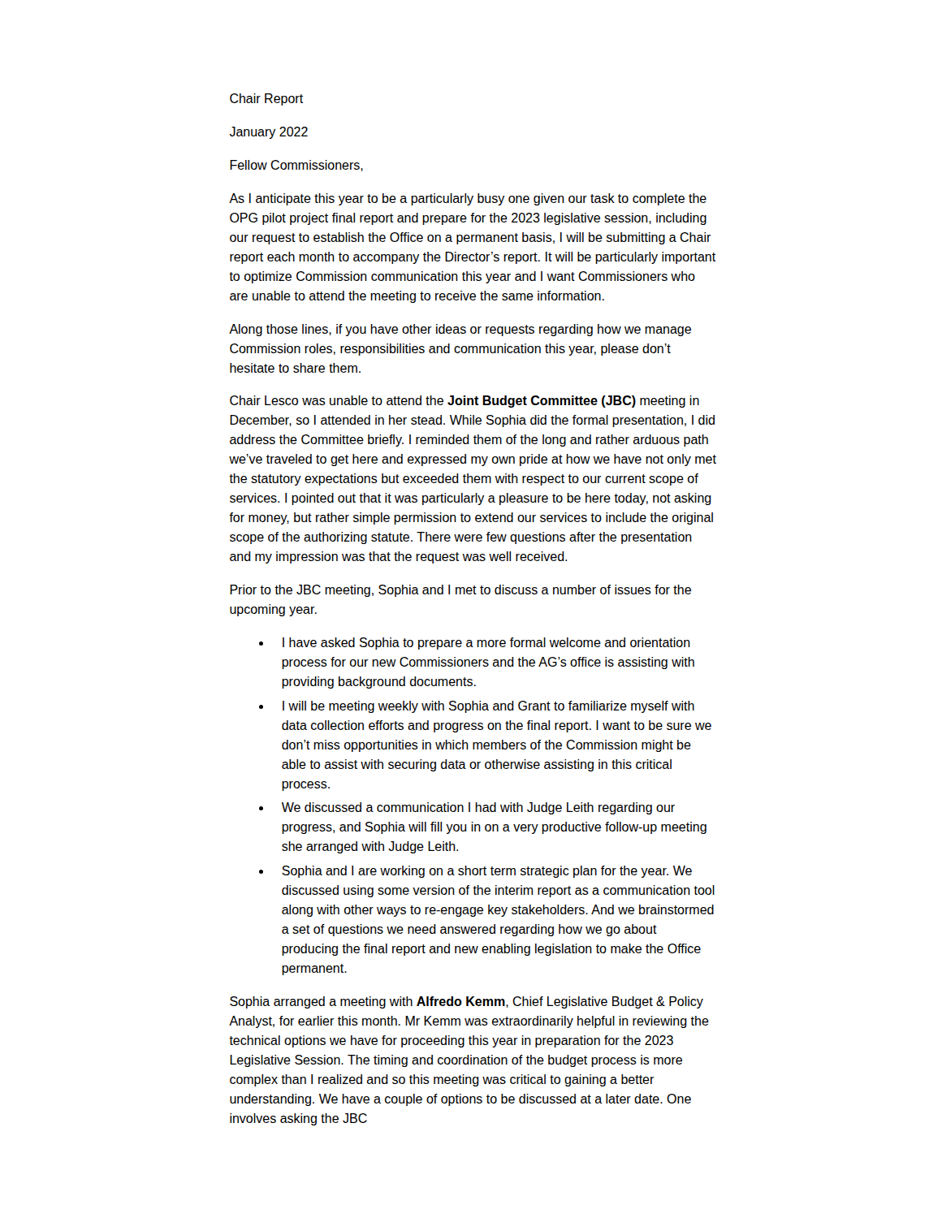Chair Report
January 2022
Fellow Commissioners,
As I anticipate this year to be a particularly busy one given our task to complete the OPG pilot project final report and prepare for the 2023 legislative session, including our request to establish the Office on a permanent basis, I will be submitting a Chair report each month to accompany the Director’s report. It will be particularly important to optimize Commission communication this year and I want Commissioners who are unable to attend the meeting to receive the same information.
Along those lines, if you have other ideas or requests regarding how we manage Commission roles, responsibilities and communication this year, please don’t hesitate to share them.
Chair Lesco was unable to attend the Joint Budget Committee (JBC) meeting in December, so I attended in her stead. While Sophia did the formal presentation, I did address the Committee briefly. I reminded them of the long and rather arduous path we’ve traveled to get here and expressed my own pride at how we have not only met the statutory expectations but exceeded them with respect to our current scope of services. I pointed out that it was particularly a pleasure to be here today, not asking for money, but rather simple permission to extend our services to include the original scope of the authorizing statute. There were few questions after the presentation and my impression was that the request was well received.
Prior to the JBC meeting, Sophia and I met to discuss a number of issues for the upcoming year.
I have asked Sophia to prepare a more formal welcome and orientation process for our new Commissioners and the AG’s office is assisting with providing background documents.
I will be meeting weekly with Sophia and Grant to familiarize myself with data collection efforts and progress on the final report. I want to be sure we don’t miss opportunities in which members of the Commission might be able to assist with securing data or otherwise assisting in this critical process.
We discussed a communication I had with Judge Leith regarding our progress, and Sophia will fill you in on a very productive follow-up meeting she arranged with Judge Leith.
Sophia and I are working on a short term strategic plan for the year. We discussed using some version of the interim report as a communication tool along with other ways to re-engage key stakeholders. And we brainstormed a set of questions we need answered regarding how we go about producing the final report and new enabling legislation to make the Office permanent.
Sophia arranged a meeting with Alfredo Kemm, Chief Legislative Budget & Policy Analyst, for earlier this month. Mr Kemm was extraordinarily helpful in reviewing the technical options we have for proceeding this year in preparation for the 2023 Legislative Session. The timing and coordination of the budget process is more complex than I realized and so this meeting was critical to gaining a better understanding. We have a couple of options to be discussed at a later date. One involves asking the JBC